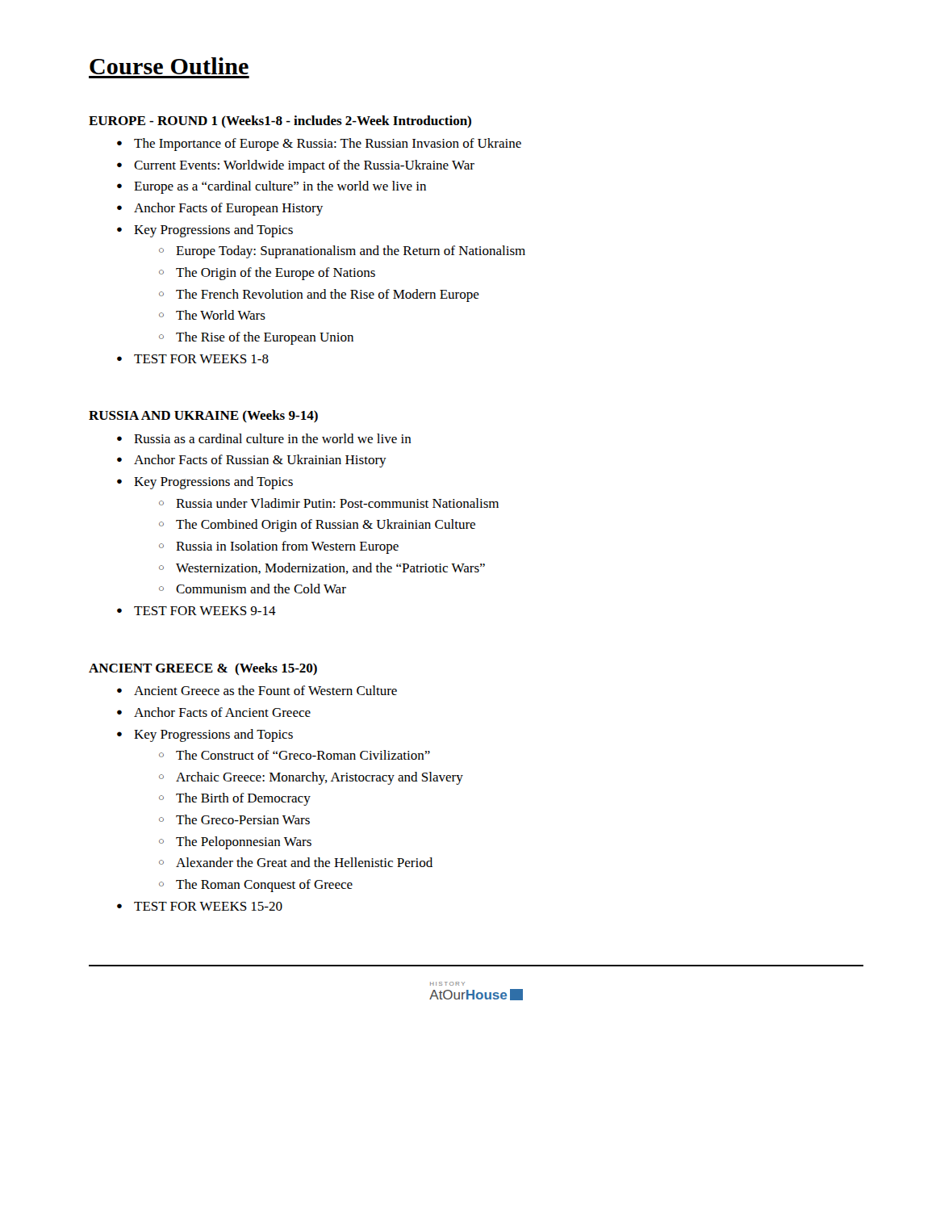Course Outline
EUROPE - ROUND 1 (Weeks1-8 - includes 2-Week Introduction)
The Importance of Europe & Russia: The Russian Invasion of Ukraine
Current Events: Worldwide impact of the Russia-Ukraine War
Europe as a “cardinal culture” in the world we live in
Anchor Facts of European History
Key Progressions and Topics
Europe Today: Supranationalism and the Return of Nationalism
The Origin of the Europe of Nations
The French Revolution and the Rise of Modern Europe
The World Wars
The Rise of the European Union
TEST FOR WEEKS 1-8
RUSSIA AND UKRAINE (Weeks 9-14)
Russia as a cardinal culture in the world we live in
Anchor Facts of Russian & Ukrainian History
Key Progressions and Topics
Russia under Vladimir Putin: Post-communist Nationalism
The Combined Origin of Russian & Ukrainian Culture
Russia in Isolation from Western Europe
Westernization, Modernization, and the “Patriotic Wars”
Communism and the Cold War
TEST FOR WEEKS 9-14
ANCIENT GREECE & (Weeks 15-20)
Ancient Greece as the Fount of Western Culture
Anchor Facts of Ancient Greece
Key Progressions and Topics
The Construct of “Greco-Roman Civilization”
Archaic Greece: Monarchy, Aristocracy and Slavery
The Birth of Democracy
The Greco-Persian Wars
The Peloponnesian Wars
Alexander the Great and the Hellenistic Period
The Roman Conquest of Greece
TEST FOR WEEKS 15-20
HISTORY AtOurHouse